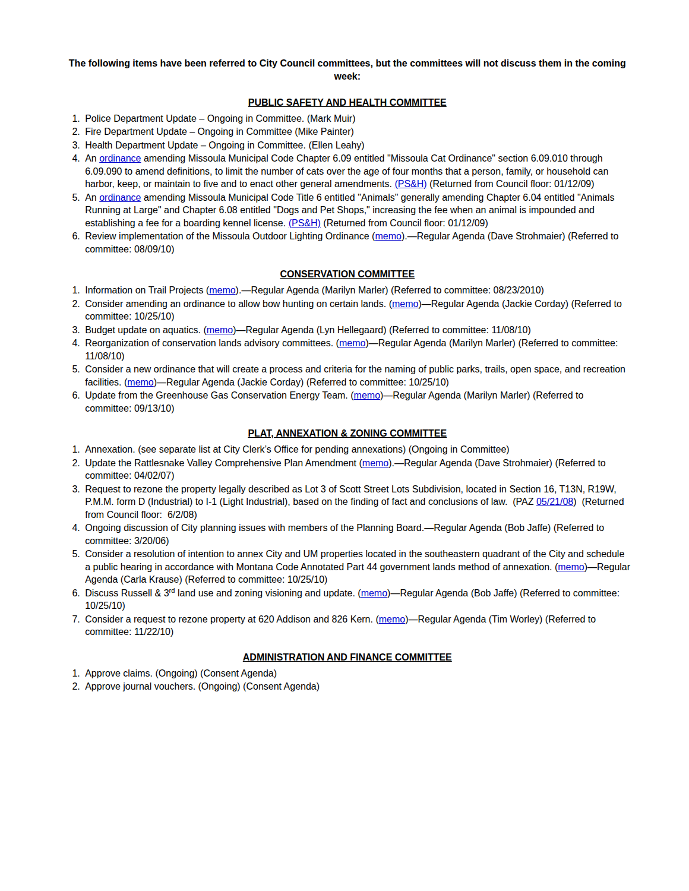The following items have been referred to City Council committees, but the committees will not discuss them in the coming week:
PUBLIC SAFETY AND HEALTH COMMITTEE
Police Department Update – Ongoing in Committee. (Mark Muir)
Fire Department Update – Ongoing in Committee (Mike Painter)
Health Department Update – Ongoing in Committee. (Ellen Leahy)
An ordinance amending Missoula Municipal Code Chapter 6.09 entitled "Missoula Cat Ordinance" section 6.09.010 through 6.09.090 to amend definitions, to limit the number of cats over the age of four months that a person, family, or household can harbor, keep, or maintain to five and to enact other general amendments. (PS&H) (Returned from Council floor: 01/12/09)
An ordinance amending Missoula Municipal Code Title 6 entitled "Animals" generally amending Chapter 6.04 entitled "Animals Running at Large" and Chapter 6.08 entitled "Dogs and Pet Shops," increasing the fee when an animal is impounded and establishing a fee for a boarding kennel license. (PS&H) (Returned from Council floor: 01/12/09)
Review implementation of the Missoula Outdoor Lighting Ordinance (memo).—Regular Agenda (Dave Strohmaier) (Referred to committee: 08/09/10)
CONSERVATION COMMITTEE
Information on Trail Projects (memo).—Regular Agenda (Marilyn Marler) (Referred to committee: 08/23/2010)
Consider amending an ordinance to allow bow hunting on certain lands. (memo)—Regular Agenda (Jackie Corday) (Referred to committee: 10/25/10)
Budget update on aquatics. (memo)—Regular Agenda (Lyn Hellegaard) (Referred to committee: 11/08/10)
Reorganization of conservation lands advisory committees. (memo)—Regular Agenda (Marilyn Marler) (Referred to committee: 11/08/10)
Consider a new ordinance that will create a process and criteria for the naming of public parks, trails, open space, and recreation facilities. (memo)—Regular Agenda (Jackie Corday) (Referred to committee: 10/25/10)
Update from the Greenhouse Gas Conservation Energy Team. (memo)—Regular Agenda (Marilyn Marler) (Referred to committee: 09/13/10)
PLAT, ANNEXATION & ZONING COMMITTEE
Annexation. (see separate list at City Clerk’s Office for pending annexations) (Ongoing in Committee)
Update the Rattlesnake Valley Comprehensive Plan Amendment (memo).—Regular Agenda (Dave Strohmaier) (Referred to committee: 04/02/07)
Request to rezone the property legally described as Lot 3 of Scott Street Lots Subdivision, located in Section 16, T13N, R19W, P.M.M. form D (Industrial) to I-1 (Light Industrial), based on the finding of fact and conclusions of law. (PAZ 05/21/08) (Returned from Council floor: 6/2/08)
Ongoing discussion of City planning issues with members of the Planning Board.—Regular Agenda (Bob Jaffe) (Referred to committee: 3/20/06)
Consider a resolution of intention to annex City and UM properties located in the southeastern quadrant of the City and schedule a public hearing in accordance with Montana Code Annotated Part 44 government lands method of annexation. (memo)—Regular Agenda (Carla Krause) (Referred to committee: 10/25/10)
Discuss Russell & 3rd land use and zoning visioning and update. (memo)—Regular Agenda (Bob Jaffe) (Referred to committee: 10/25/10)
Consider a request to rezone property at 620 Addison and 826 Kern. (memo)—Regular Agenda (Tim Worley) (Referred to committee: 11/22/10)
ADMINISTRATION AND FINANCE COMMITTEE
Approve claims. (Ongoing) (Consent Agenda)
Approve journal vouchers. (Ongoing) (Consent Agenda)